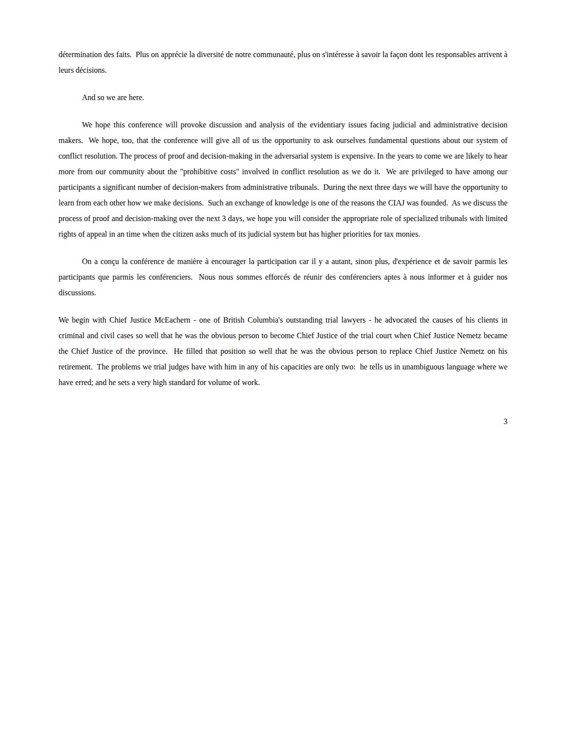détermination des faits. Plus on apprécie la diversité de notre communauté, plus on s'intéresse à savoir la façon dont les responsables arrivent à leurs décisions.
And so we are here.
We hope this conference will provoke discussion and analysis of the evidentiary issues facing judicial and administrative decision makers. We hope, too, that the conference will give all of us the opportunity to ask ourselves fundamental questions about our system of conflict resolution. The process of proof and decision-making in the adversarial system is expensive. In the years to come we are likely to hear more from our community about the "prohibitive costs" involved in conflict resolution as we do it. We are privileged to have among our participants a significant number of decision-makers from administrative tribunals. During the next three days we will have the opportunity to learn from each other how we make decisions. Such an exchange of knowledge is one of the reasons the CIAJ was founded. As we discuss the process of proof and decision-making over the next 3 days, we hope you will consider the appropriate role of specialized tribunals with limited rights of appeal in an time when the citizen asks much of its judicial system but has higher priorities for tax monies.
On a conçu la conférence de manière à encourager la participation car il y a autant, sinon plus, d'expérience et de savoir parmis les participants que parmis les conférenciers. Nous nous sommes efforcés de réunir des conférenciers aptes à nous informer et à guider nos discussions.
We begin with Chief Justice McEachern - one of British Columbia's outstanding trial lawyers - he advocated the causes of his clients in criminal and civil cases so well that he was the obvious person to become Chief Justice of the trial court when Chief Justice Nemetz became the Chief Justice of the province. He filled that position so well that he was the obvious person to replace Chief Justice Nemetz on his retirement. The problems we trial judges have with him in any of his capacities are only two: he tells us in unambiguous language where we have erred; and he sets a very high standard for volume of work.
3